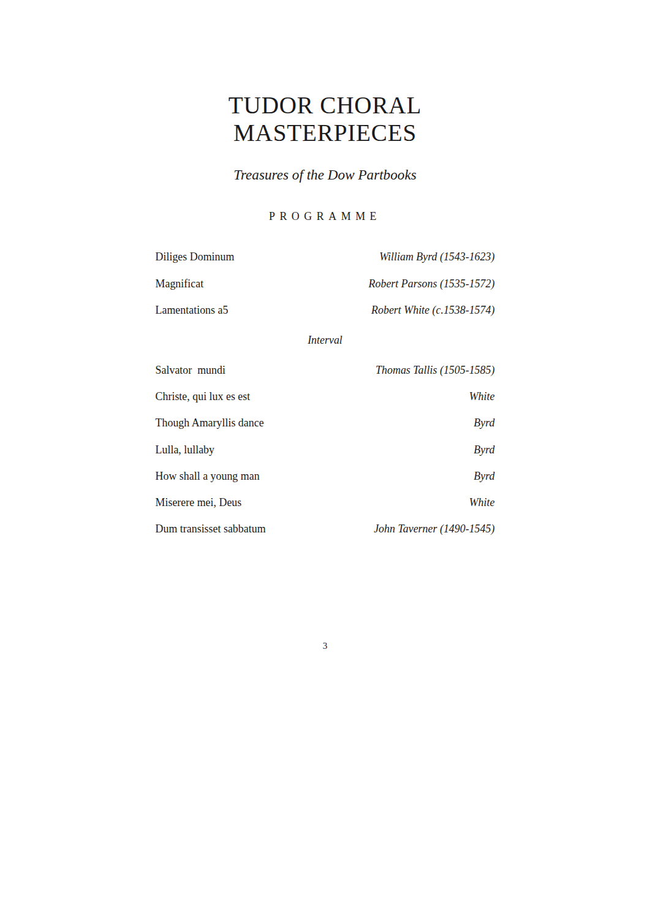TUDOR CHORAL MASTERPIECES
Treasures of the Dow Partbooks
PROGRAMME
| Diliges Dominum | William Byrd (1543-1623) |
| Magnificat | Robert Parsons (1535-1572) |
| Lamentations a5 | Robert White (c.1538-1574) |
| Interval |
| Salvator mundi | Thomas Tallis (1505-1585) |
| Christe, qui lux es est | White |
| Though Amaryllis dance | Byrd |
| Lulla, lullaby | Byrd |
| How shall a young man | Byrd |
| Miserere mei, Deus | White |
| Dum transisset sabbatum | John Taverner (1490-1545) |
3